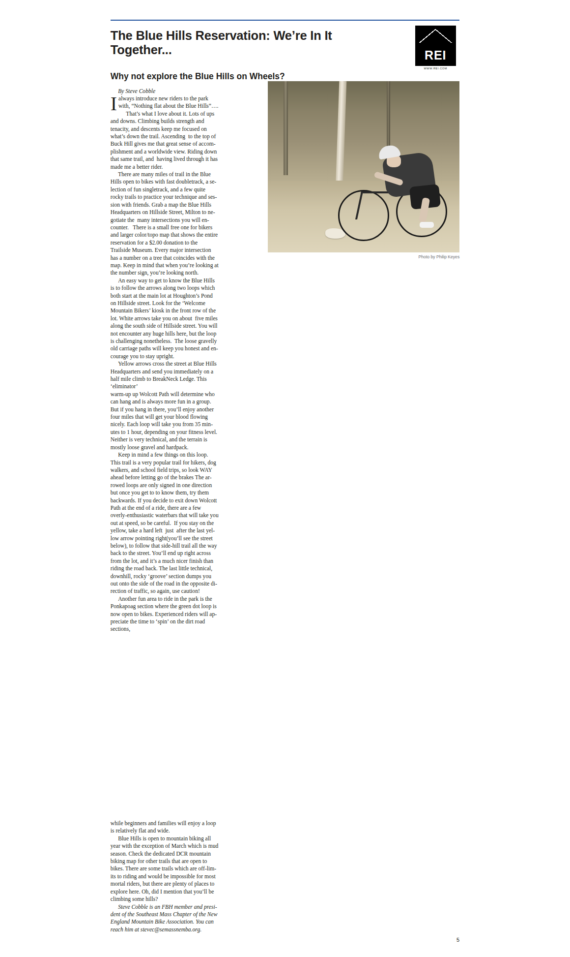REI
WWW.REI.COM
The Blue Hills Reservation: We’re In It Together...
Why not explore the Blue Hills on Wheels?
Photo by Philip Keyes
By Steve Cobble
I always introduce new riders to the park with, “Nothing flat about the Blue Hills”….
That’s what I love about it. Lots of ups and downs. Climbing builds strength and tenacity, and descents keep me focused on what’s down the trail. Ascending to the top of Buck Hill gives me that great sense of accomplishment and a worldwide view. Riding down that same trail, and having lived through it has made me a better rider.
There are many miles of trail in the Blue Hills open to bikes with fast doubletrack, a selection of fun singletrack, and a few quite rocky trails to practice your technique and session with friends. Grab a map the Blue Hills Headquarters on Hillside Street, Milton to negotiate the many intersections you will encounter. There is a small free one for bikers and larger color/topo map that shows the entire reservation for a $2.00 donation to the Trailside Museum. Every major intersection has a number on a tree that coincides with the map. Keep in mind that when you’re looking at the number sign, you’re looking north.
An easy way to get to know the Blue Hills is to follow the arrows along two loops which both start at the main lot at Houghton’s Pond on Hillside street. Look for the ‘Welcome Mountain Bikers’ kiosk in the front row of the lot. White arrows take you on about five miles along the south side of Hillside street. You will not encounter any huge hills here, but the loop is challenging nonetheless. The loose gravelly old carriage paths will keep you honest and encourage you to stay upright.
Yellow arrows cross the street at Blue Hills Headquarters and send you immediately on a half mile climb to BreakNeck Ledge. This ‘eliminator’
warm-up up Wolcott Path will determine who can hang and is always more fun in a group. But if you hang in there, you’ll enjoy another four miles that will get your blood flowing nicely. Each loop will take you from 35 minutes to 1 hour, depending on your fitness level. Neither is very technical, and the terrain is mostly loose gravel and hardpack.
Keep in mind a few things on this loop. This trail is a very popular trail for hikers, dog walkers, and school field trips, so look WAY ahead before letting go of the brakes The arrowed loops are only signed in one direction but once you get to to know them, try them backwards. If you decide to exit down Wolcott Path at the end of a ride, there are a few overly-enthusiastic waterbars that will take you out at speed, so be careful. If you stay on the yellow, take a hard left just after the last yellow arrow pointing right(you’ll see the street below), to follow that side-hill trail all the way back to the street. You’ll end up right across from the lot, and it’s a much nicer finish than riding the road back. The last little technical, downhill, rocky ‘groove’ section dumps you out onto the side of the road in the opposite direction of traffic, so again, use caution!
Another fun area to ride in the park is the Ponkapoag section where the green dot loop is now open to bikes. Experienced riders will appreciate the time to ‘spin’ on the dirt road sections,
while beginners and families will enjoy a loop is relatively flat and wide.
Blue Hills is open to mountain biking all year with the exception of March which is mud season. Check the dedicated DCR mountain biking map for other trails that are open to bikes. There are some trails which are off-limits to riding and would be impossible for most mortal riders, but there are plenty of places to explore here. Oh, did I mention that you’ll be climbing some hills?
Steve Cobble is an FBH member and president of the Southeast Mass Chapter of the New England Mountain Bike Association. You can reach him at stevec@semassnemba.org.
5